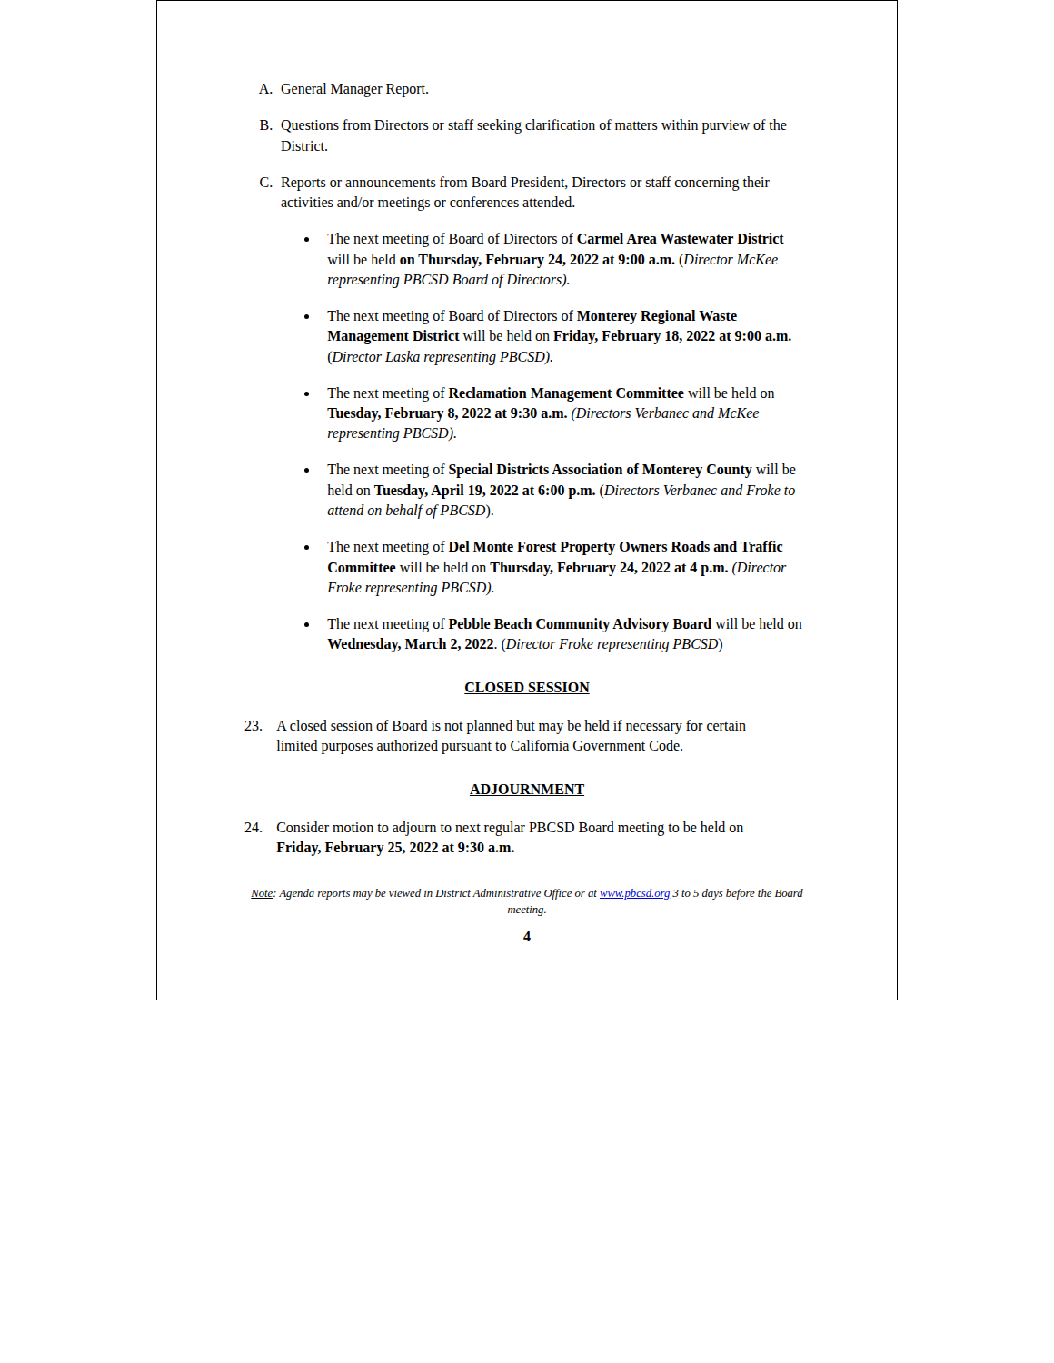General Manager Report.
Questions from Directors or staff seeking clarification of matters within purview of the District.
Reports or announcements from Board President, Directors or staff concerning their activities and/or meetings or conferences attended.
The next meeting of Board of Directors of Carmel Area Wastewater District will be held on Thursday, February 24, 2022 at 9:00 a.m. (Director McKee representing PBCSD Board of Directors).
The next meeting of Board of Directors of Monterey Regional Waste Management District will be held on Friday, February 18, 2022 at 9:00 a.m. (Director Laska representing PBCSD).
The next meeting of Reclamation Management Committee will be held on Tuesday, February 8, 2022 at 9:30 a.m. (Directors Verbanec and McKee representing PBCSD).
The next meeting of Special Districts Association of Monterey County will be held on Tuesday, April 19, 2022 at 6:00 p.m. (Directors Verbanec and Froke to attend on behalf of PBCSD).
The next meeting of Del Monte Forest Property Owners Roads and Traffic Committee will be held on Thursday, February 24, 2022 at 4 p.m. (Director Froke representing PBCSD).
The next meeting of Pebble Beach Community Advisory Board will be held on Wednesday, March 2, 2022. (Director Froke representing PBCSD)
CLOSED SESSION
23. A closed session of Board is not planned but may be held if necessary for certain limited purposes authorized pursuant to California Government Code.
ADJOURNMENT
24. Consider motion to adjourn to next regular PBCSD Board meeting to be held on Friday, February 25, 2022 at 9:30 a.m.
Note: Agenda reports may be viewed in District Administrative Office or at www.pbcsd.org 3 to 5 days before the Board meeting.
4